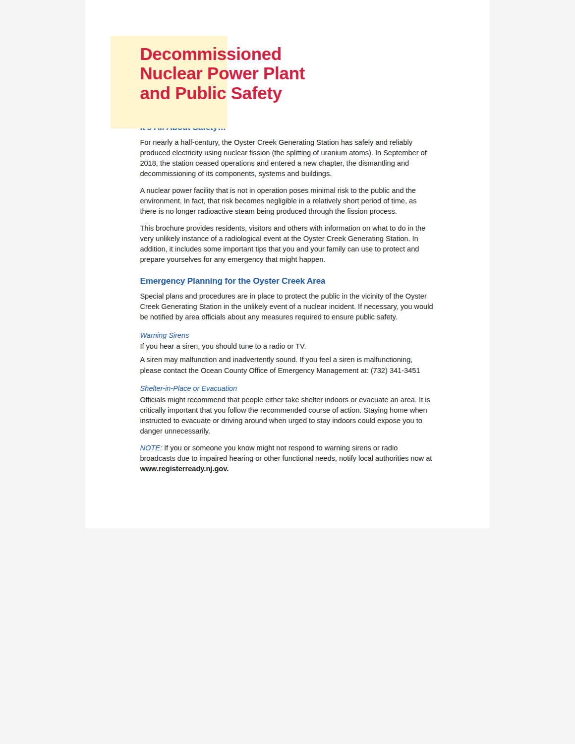Decommissioned
Nuclear Power Plant
and Public Safety
It’s All About Safety…
For nearly a half-century, the Oyster Creek Generating Station has safely and reliably produced electricity using nuclear fission (the splitting of uranium atoms). In September of 2018, the station ceased operations and entered a new chapter, the dismantling and decommissioning of its components, systems and buildings.
A nuclear power facility that is not in operation poses minimal risk to the public and the environment. In fact, that risk becomes negligible in a relatively short period of time, as there is no longer radioactive steam being produced through the fission process.
This brochure provides residents, visitors and others with information on what to do in the very unlikely instance of a radiological event at the Oyster Creek Generating Station. In addition, it includes some important tips that you and your family can use to protect and prepare yourselves for any emergency that might happen.
Emergency Planning for the Oyster Creek Area
Special plans and procedures are in place to protect the public in the vicinity of the Oyster Creek Generating Station in the unlikely event of a nuclear incident. If necessary, you would be notified by area officials about any measures required to ensure public safety.
Warning Sirens
If you hear a siren, you should tune to a radio or TV.
A siren may malfunction and inadvertently sound. If you feel a siren is malfunctioning, please contact the Ocean County Office of Emergency Management at: (732) 341-3451
Shelter-in-Place or Evacuation
Officials might recommend that people either take shelter indoors or evacuate an area. It is critically important that you follow the recommended course of action. Staying home when instructed to evacuate or driving around when urged to stay indoors could expose you to danger unnecessarily.
NOTE: If you or someone you know might not respond to warning sirens or radio broadcasts due to impaired hearing or other functional needs, notify local authorities now at www.registerready.nj.gov.